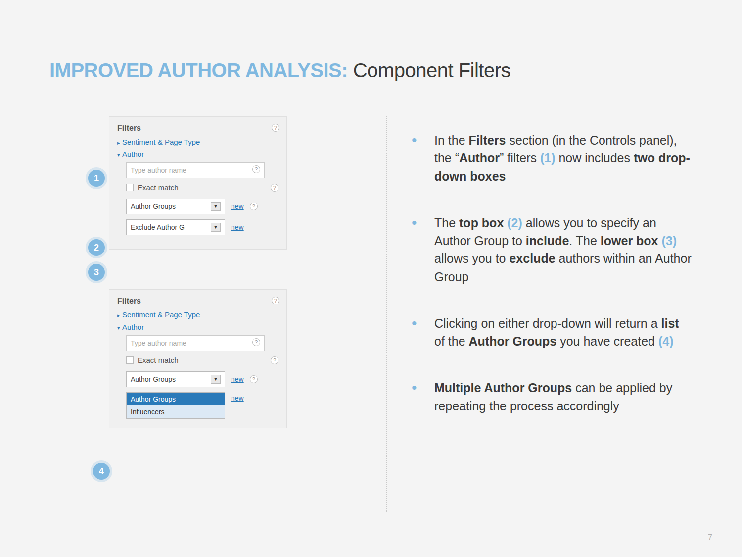IMPROVED AUTHOR ANALYSIS: Component Filters
1
2
3
4
?
Filters
▸Sentiment & Page Type
▾Author
Type author name ?
Exact match ?
Author Groups ▼
new ?
Exclude Author G ▼
new
?
Filters
▸Sentiment & Page Type
▾Author
Type author name ?
Exact match ?
Author Groups ▼
new ?
Author Groups
Influencers
new
In the Filters section (in the Controls panel), the “Author” filters (1) now includes two drop-down boxes
The top box (2) allows you to specify an Author Group to include. The lower box (3) allows you to exclude authors within an Author Group
Clicking on either drop-down will return a list of the Author Groups you have created (4)
Multiple Author Groups can be applied by repeating the process accordingly
7